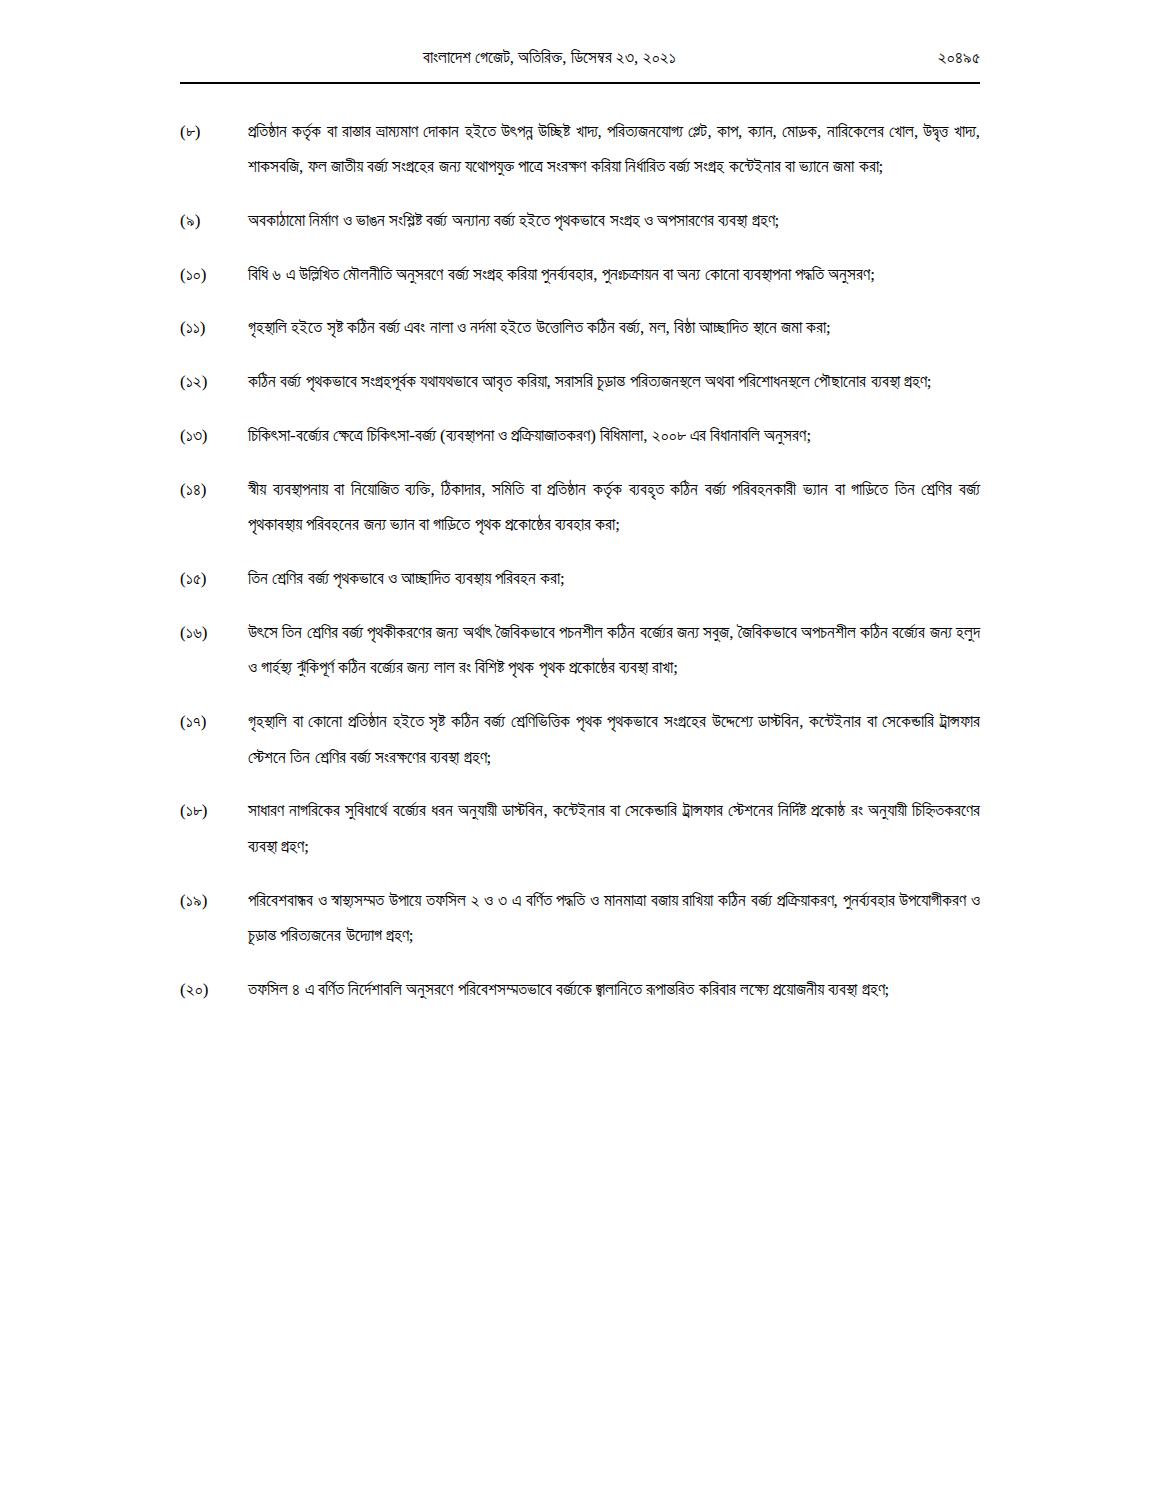বাংলাদেশ গেজেট, অতিরিক্ত, ডিসেম্বর ২৩, ২০২১
২০৪৯৫
(৮) প্রতিষ্ঠান কর্তৃক বা রাস্তার ভ্রাম্যমাণ দোকান হইতে উৎপন্ন উচ্ছিষ্ট খাদ্য, পরিত্যজনযোগ্য প্লেট, কাপ, ক্যান, মোড়ক, নারিকেলের খোল, উদ্বৃত্ত খাদ্য, শাকসবজি, ফল জাতীয় বর্জ্য সংগ্রহের জন্য যথোপযুক্ত পাত্রে সংরক্ষণ করিয়া নির্ধারিত বর্জ্য সংগ্রহ কন্টেইনার বা ভ্যানে জমা করা;
(৯) অবকাঠামো নির্মাণ ও ভাঙন সংশ্লিষ্ট বর্জ্য অন্যান্য বর্জ্য হইতে পৃথকভাবে সংগ্রহ ও অপসারণের ব্যবস্থা গ্রহণ;
(১০) বিধি ৬ এ উল্লিখিত মৌলনীতি অনুসরণে বর্জ্য সংগ্রহ করিয়া পুনর্ব্যবহার, পুনঃচক্রায়ন বা অন্য কোনো ব্যবস্থাপনা পদ্ধতি অনুসরণ;
(১১) গৃহস্থালি হইতে সৃষ্ট কঠিন বর্জ্য এবং নালা ও নর্দমা হইতে উত্তোলিত কঠিন বর্জ্য, মল, বিষ্ঠা আচ্ছাদিত স্থানে জমা করা;
(১২) কঠিন বর্জ্য পৃথকভাবে সংগ্রহপূর্বক যথাযথভাবে আবৃত করিয়া, সরাসরি চূড়ান্ত পরিত্যজনস্থলে অথবা পরিশোধনস্থলে পৌছানোর ব্যবস্থা গ্রহণ;
(১৩) চিকিৎসা-বর্জ্যের ক্ষেত্রে চিকিৎসা-বর্জ্য (ব্যবস্থাপনা ও প্রক্রিয়াজাতকরণ) বিধিমালা, ২০০৮ এর বিধানাবলি অনুসরণ;
(১৪) স্বীয় ব্যবস্থাপনায় বা নিয়োজিত ব্যক্তি, ঠিকাদার, সমিতি বা প্রতিষ্ঠান কর্তৃক ব্যবহৃত কঠিন বর্জ্য পরিবহনকারী ভ্যান বা গাড়িতে তিন শ্রেণির বর্জ্য পৃথকাবস্থায় পরিবহনের জন্য ভ্যান বা গাড়িতে পৃথক প্রকোষ্ঠের ব্যবহার করা;
(১৫) তিন শ্রেণির বর্জ্য পৃথকভাবে ও আচ্ছাদিত ব্যবস্থায় পরিবহন করা;
(১৬) উৎসে তিন শ্রেণির বর্জ্য পৃথকীকরণের জন্য অর্থাৎ জৈবিকভাবে পচনশীল কঠিন বর্জ্যের জন্য সবুজ, জৈবিকভাবে অপচনশীল কঠিন বর্জ্যের জন্য হলুদ ও গার্হস্থ্য ঝুঁকিপূর্ণ কঠিন বর্জ্যের জন্য লাল রং বিশিষ্ট পৃথক পৃথক প্রকোষ্ঠের ব্যবস্থা রাখা;
(১৭) গৃহস্থালি বা কোনো প্রতিষ্ঠান হইতে সৃষ্ট কঠিন বর্জ্য শ্রেণিভিত্তিক পৃথক পৃথকভাবে সংগ্রহের উদ্দেশ্যে ডাস্টবিন, কন্টেইনার বা সেকেন্ডারি ট্রান্সফার স্টেশনে তিন শ্রেণির বর্জ্য সংরক্ষণের ব্যবস্থা গ্রহণ;
(১৮) সাধারণ নাগরিকের সুবিধার্থে বর্জ্যের ধরন অনুযায়ী ডাস্টবিন, কন্টেইনার বা সেকেন্ডারি ট্রান্সফার স্টেশনের নির্দিষ্ট প্রকোষ্ঠ রং অনুযায়ী চিহ্নিতকরণের ব্যবস্থা গ্রহণ;
(১৯) পরিবেশবান্ধব ও স্বাস্থ্যসম্মত উপায়ে তফসিল ২ ও ৩ এ বর্ণিত পদ্ধতি ও মানমাত্রা বজায় রাখিয়া কঠিন বর্জ্য প্রক্রিয়াকরণ, পুনর্ব্যবহার উপযোগীকরণ ও চূড়ান্ত পরিত্যজনের উদ্যোগ গ্রহণ;
(২০) তফসিল ৪ এ বর্ণিত নির্দেশাবলি অনুসরণে পরিবেশসম্মতভাবে বর্জ্যকে জ্বালানিতে রূপান্তরিত করিবার লক্ষ্যে প্রয়োজনীয় ব্যবস্থা গ্রহণ;